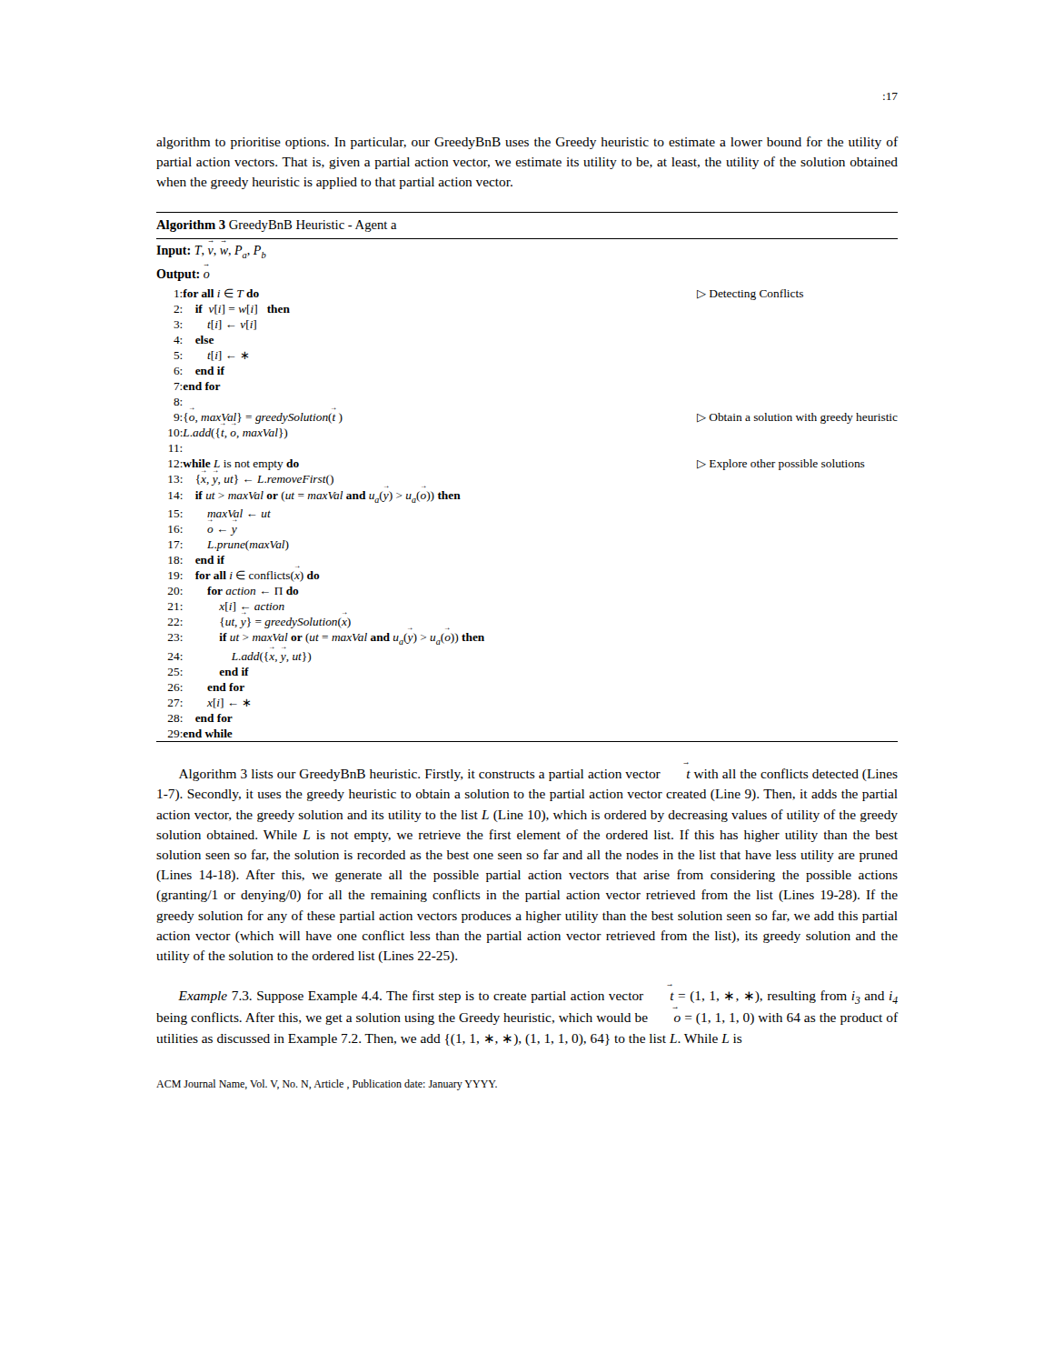:17
algorithm to prioritise options. In particular, our GreedyBnB uses the Greedy heuristic to estimate a lower bound for the utility of partial action vectors. That is, given a partial action vector, we estimate its utility to be, at least, the utility of the solution obtained when the greedy heuristic is applied to that partial action vector.
Algorithm 3 GreedyBnB Heuristic - Agent a
Input: T, v, w, Pa, Pb
Output: o
| 1: | for all i ∈ T do | ▷ Detecting Conflicts |
| 2: | if v [ i ] = w [ i ] then | |
| 3: | t [ i ] ← v [ i ] | |
| 4: | else | |
| 5: | t [ i ] ← ∗ | |
| 6: | end if | |
| 7: | end for | |
| 8: | | |
| 9: | { o , maxVal } = greedySolution ( t ) | ▷ Obtain a solution with greedy heuristic |
| 10: | L . add ({ t , o , maxVal }) | |
| 11: | | |
| 12: | while L is not empty do | ▷ Explore other possible solutions |
| 13: | { x , y , ut } ← L . removeFirst () | |
| 14: | if ut > maxVal or ( ut = maxVal and u a ( y ) > u a ( o )) then | |
| 15: | maxVal ← ut | |
| 16: | o ← y | |
| 17: | L . prune ( maxVal ) | |
| 18: | end if | |
| 19: | for all i ∈ conflicts( x ) do | |
| 20: | for action ← Π do | |
| 21: | x [ i ] ← action | |
| 22: | { ut , y } = greedySolution ( x ) | |
| 23: | if ut > maxVal or ( ut = maxVal and u a ( y ) > u a ( o )) then | |
| 24: | L . add ({ x , y , ut }) | |
| 25: | end if | |
| 26: | end for | |
| 27: | x [ i ] ← ∗ | |
| 28: | end for | |
| 29: | end while | |
Algorithm 3 lists our GreedyBnB heuristic. Firstly, it constructs a partial action vector t with all the conflicts detected (Lines 1-7). Secondly, it uses the greedy heuristic to obtain a solution to the partial action vector created (Line 9). Then, it adds the partial action vector, the greedy solution and its utility to the list L (Line 10), which is ordered by decreasing values of utility of the greedy solution obtained. While L is not empty, we retrieve the first element of the ordered list. If this has higher utility than the best solution seen so far, the solution is recorded as the best one seen so far and all the nodes in the list that have less utility are pruned (Lines 14-18). After this, we generate all the possible partial action vectors that arise from considering the possible actions (granting/1 or denying/0) for all the remaining conflicts in the partial action vector retrieved from the list (Lines 19-28). If the greedy solution for any of these partial action vectors produces a higher utility than the best solution seen so far, we add this partial action vector (which will have one conflict less than the partial action vector retrieved from the list), its greedy solution and the utility of the solution to the ordered list (Lines 22-25).
Example 7.3. Suppose Example 4.4. The first step is to create partial action vector t = (1, 1, ∗, ∗), resulting from i3 and i4 being conflicts. After this, we get a solution using the Greedy heuristic, which would be o = (1, 1, 1, 0) with 64 as the product of utilities as discussed in Example 7.2. Then, we add {(1, 1, ∗, ∗), (1, 1, 1, 0), 64} to the list L. While L is
ACM Journal Name, Vol. V, No. N, Article , Publication date: January YYYY.